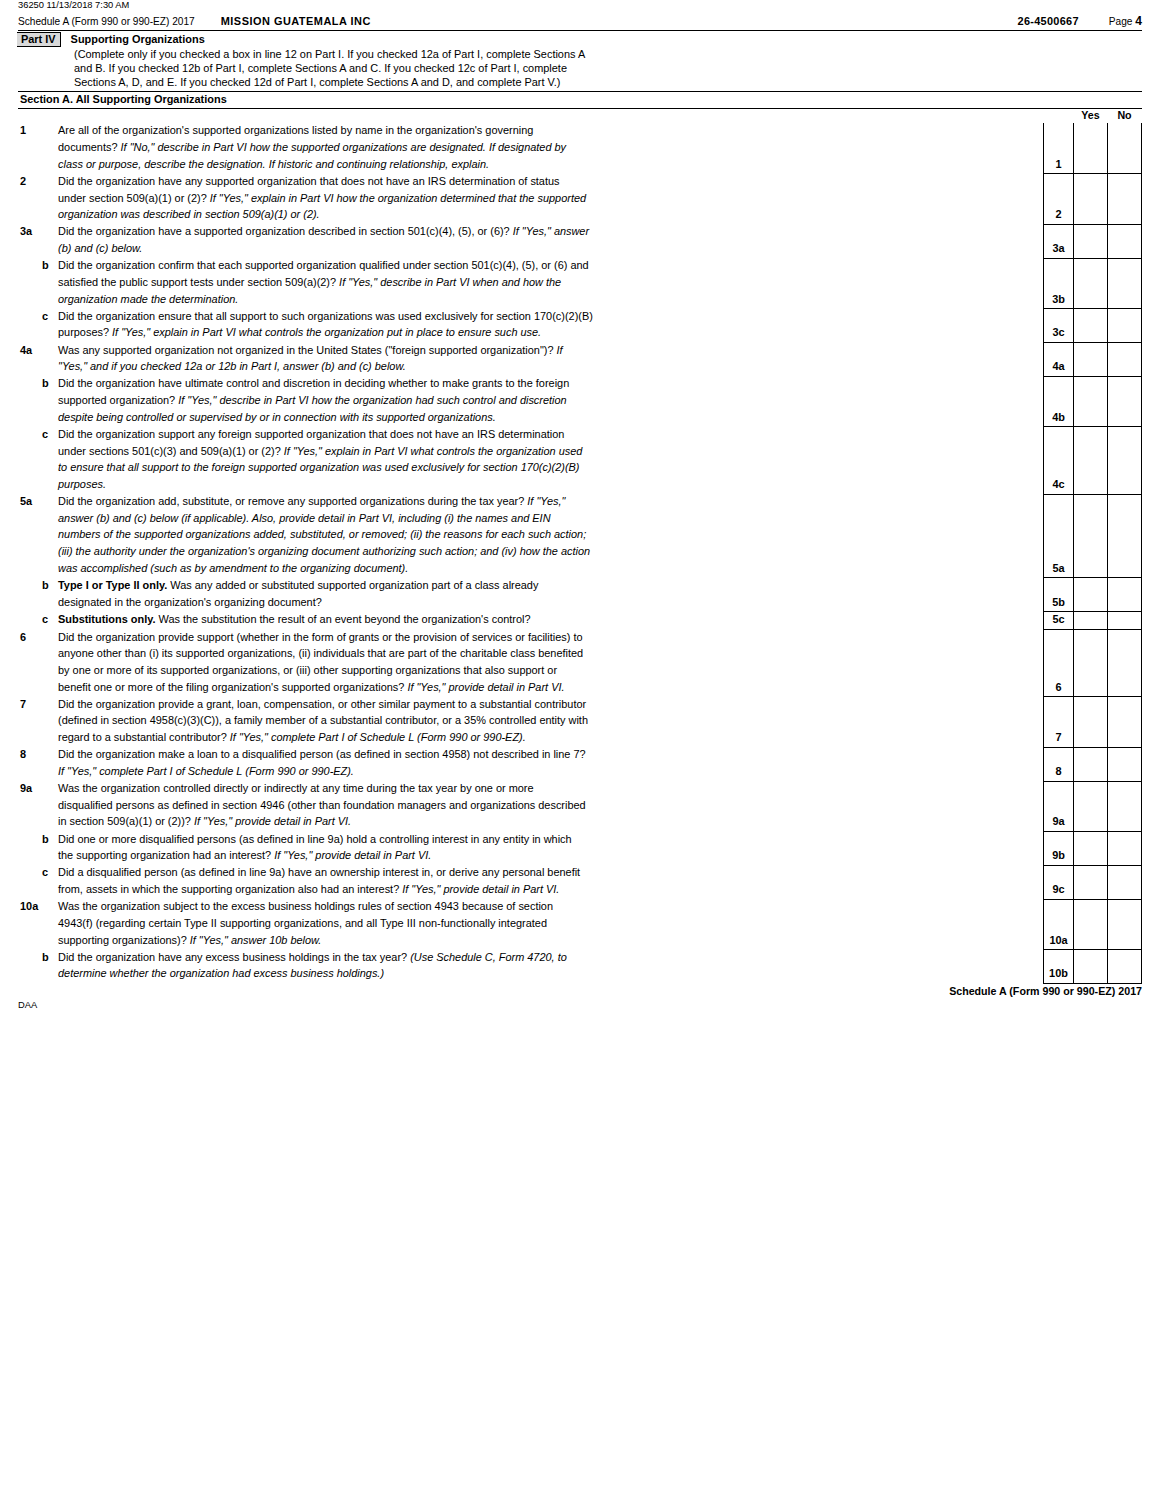36250 11/13/2018 7:30 AM
Schedule A (Form 990 or 990-EZ) 2017
MISSION GUATEMALA INC
26-4500667
Page 4
Part IV
Supporting Organizations
(Complete only if you checked a box in line 12 on Part I. If you checked 12a of Part I, complete Sections A
and B. If you checked 12b of Part I, complete Sections A and C. If you checked 12c of Part I, complete
Sections A, D, and E. If you checked 12d of Part I, complete Sections A and D, and complete Part V.)
Section A. All Supporting Organizations
| | | Yes | No |
| 1 | | Are all of the organization's supported organizations listed by name in the organization's governing | | | |
| | | documents? If "No," describe in Part VI how the supported organizations are designated. If designated by | | | |
| | | class or purpose, describe the designation. If historic and continuing relationship, explain. | 1 | | |
| 2 | | Did the organization have any supported organization that does not have an IRS determination of status | | | |
| | | under section 509(a)(1) or (2)? If "Yes," explain in Part VI how the organization determined that the supported | | | |
| | | organization was described in section 509(a)(1) or (2). | 2 | | |
| 3a | | Did the organization have a supported organization described in section 501(c)(4), (5), or (6)? If "Yes," answer | | | |
| | | (b) and (c) below. | 3a | | |
| | b | Did the organization confirm that each supported organization qualified under section 501(c)(4), (5), or (6) and | | | |
| | | satisfied the public support tests under section 509(a)(2)? If "Yes," describe in Part VI when and how the | | | |
| | | organization made the determination. | 3b | | |
| | c | Did the organization ensure that all support to such organizations was used exclusively for section 170(c)(2)(B) | | | |
| | | purposes? If "Yes," explain in Part VI what controls the organization put in place to ensure such use. | 3c | | |
| 4a | | Was any supported organization not organized in the United States ("foreign supported organization")? If | | | |
| | | "Yes," and if you checked 12a or 12b in Part I, answer (b) and (c) below. | 4a | | |
| | b | Did the organization have ultimate control and discretion in deciding whether to make grants to the foreign | | | |
| | | supported organization? If "Yes," describe in Part VI how the organization had such control and discretion | | | |
| | | despite being controlled or supervised by or in connection with its supported organizations. | 4b | | |
| | c | Did the organization support any foreign supported organization that does not have an IRS determination | | | |
| | | under sections 501(c)(3) and 509(a)(1) or (2)? If "Yes," explain in Part VI what controls the organization used | | | |
| | | to ensure that all support to the foreign supported organization was used exclusively for section 170(c)(2)(B) | | | |
| | | purposes. | 4c | | |
| 5a | | Did the organization add, substitute, or remove any supported organizations during the tax year? If "Yes," | | | |
| | | answer (b) and (c) below (if applicable). Also, provide detail in Part VI, including (i) the names and EIN | | | |
| | | numbers of the supported organizations added, substituted, or removed; (ii) the reasons for each such action; | | | |
| | | (iii) the authority under the organization's organizing document authorizing such action; and (iv) how the action | | | |
| | | was accomplished (such as by amendment to the organizing document). | 5a | | |
| | b | Type I or Type II only. Was any added or substituted supported organization part of a class already | | | |
| | | designated in the organization's organizing document? | 5b | | |
| | c | Substitutions only. Was the substitution the result of an event beyond the organization's control? | 5c | | |
| 6 | | Did the organization provide support (whether in the form of grants or the provision of services or facilities) to | | | |
| | | anyone other than (i) its supported organizations, (ii) individuals that are part of the charitable class benefited | | | |
| | | by one or more of its supported organizations, or (iii) other supporting organizations that also support or | | | |
| | | benefit one or more of the filing organization's supported organizations? If "Yes," provide detail in Part VI. | 6 | | |
| 7 | | Did the organization provide a grant, loan, compensation, or other similar payment to a substantial contributor | | | |
| | | (defined in section 4958(c)(3)(C)), a family member of a substantial contributor, or a 35% controlled entity with | | | |
| | | regard to a substantial contributor? If "Yes," complete Part I of Schedule L (Form 990 or 990-EZ). | 7 | | |
| 8 | | Did the organization make a loan to a disqualified person (as defined in section 4958) not described in line 7? | | | |
| | | If "Yes," complete Part I of Schedule L (Form 990 or 990-EZ). | 8 | | |
| 9a | | Was the organization controlled directly or indirectly at any time during the tax year by one or more | | | |
| | | disqualified persons as defined in section 4946 (other than foundation managers and organizations described | | | |
| | | in section 509(a)(1) or (2))? If "Yes," provide detail in Part VI. | 9a | | |
| | b | Did one or more disqualified persons (as defined in line 9a) hold a controlling interest in any entity in which | | | |
| | | the supporting organization had an interest? If "Yes," provide detail in Part VI. | 9b | | |
| | c | Did a disqualified person (as defined in line 9a) have an ownership interest in, or derive any personal benefit | | | |
| | | from, assets in which the supporting organization also had an interest? If "Yes," provide detail in Part VI. | 9c | | |
| 10a | | Was the organization subject to the excess business holdings rules of section 4943 because of section | | | |
| | | 4943(f) (regarding certain Type II supporting organizations, and all Type III non-functionally integrated | | | |
| | | supporting organizations)? If "Yes," answer 10b below. | 10a | | |
| | b | Did the organization have any excess business holdings in the tax year? (Use Schedule C, Form 4720, to | | | |
| | | determine whether the organization had excess business holdings.) | 10b | | |
Schedule A (Form 990 or 990-EZ) 2017
DAA